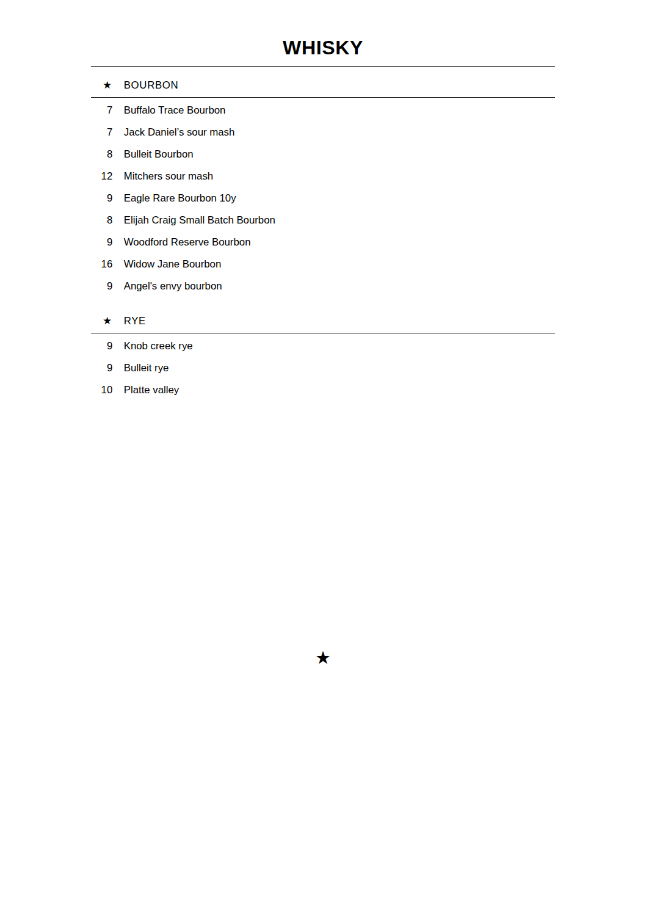WHISKY
★ BOURBON
7 Buffalo Trace Bourbon
7 Jack Daniel’s sour mash
8 Bulleit Bourbon
12 Mitchers sour mash
9 Eagle Rare Bourbon 10y
8 Elijah Craig Small Batch Bourbon
9 Woodford Reserve Bourbon
16 Widow Jane Bourbon
9 Angel's envy bourbon
★ RYE
9 Knob creek rye
9 Bulleit rye
10 Platte valley
★